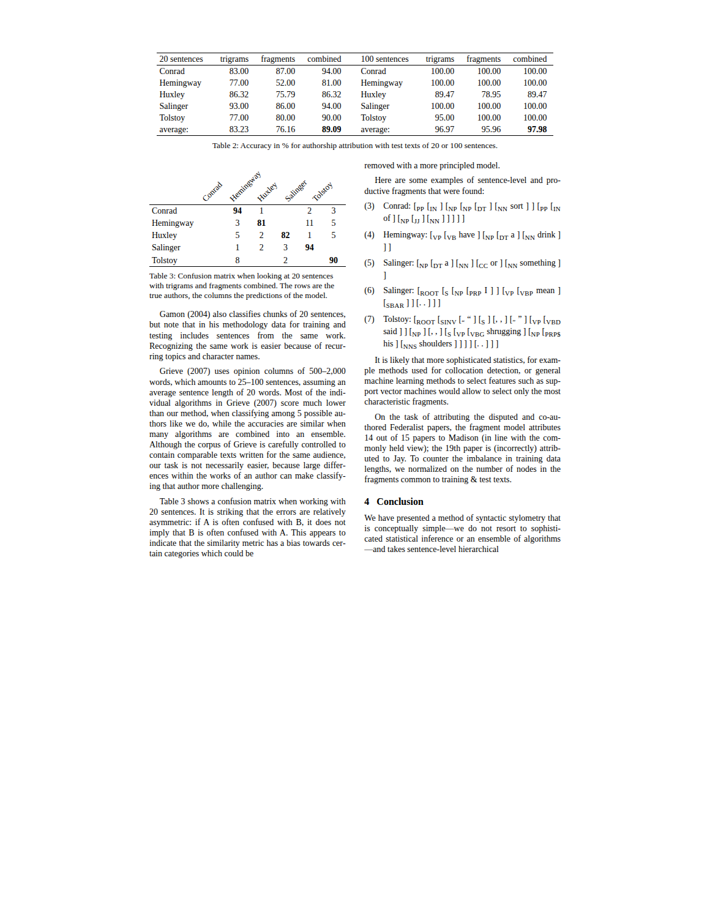| 20 sentences | trigrams | fragments | combined | 100 sentences | trigrams | fragments | combined |
| --- | --- | --- | --- | --- | --- | --- | --- |
| Conrad | 83.00 | 87.00 | 94.00 | Conrad | 100.00 | 100.00 | 100.00 |
| Hemingway | 77.00 | 52.00 | 81.00 | Hemingway | 100.00 | 100.00 | 100.00 |
| Huxley | 86.32 | 75.79 | 86.32 | Huxley | 89.47 | 78.95 | 89.47 |
| Salinger | 93.00 | 86.00 | 94.00 | Salinger | 100.00 | 100.00 | 100.00 |
| Tolstoy | 77.00 | 80.00 | 90.00 | Tolstoy | 95.00 | 100.00 | 100.00 |
| average: | 83.23 | 76.16 | 89.09 | average: | 96.97 | 95.96 | 97.98 |
Table 2: Accuracy in % for authorship attribution with test texts of 20 or 100 sentences.
Conrad Hemingway Huxley Salinger Tolstoy
| Conrad | 94 | 1 | | 2 | 3 |
| Hemingway | 3 | 81 | | 11 | 5 |
| Huxley | 5 | 2 | 82 | 1 | 5 |
| Salinger | 1 | 2 | 3 | 94 | |
| Tolstoy | 8 | | 2 | | 90 |
Table 3: Confusion matrix when looking at 20 sentences with trigrams and fragments combined. The rows are the true authors, the columns the predictions of the model.
Gamon (2004) also classifies chunks of 20 sentences, but note that in his methodology data for training and testing includes sentences from the same work. Recognizing the same work is easier because of recurring topics and character names.
Grieve (2007) uses opinion columns of 500–2,000 words, which amounts to 25–100 sentences, assuming an average sentence length of 20 words. Most of the individual algorithms in Grieve (2007) score much lower than our method, when classifying among 5 possible authors like we do, while the accuracies are similar when many algorithms are combined into an ensemble. Although the corpus of Grieve is carefully controlled to contain comparable texts written for the same audience, our task is not necessarily easier, because large differences within the works of an author can make classifying that author more challenging.
Table 3 shows a confusion matrix when working with 20 sentences. It is striking that the errors are relatively asymmetric: if A is often confused with B, it does not imply that B is often confused with A. This appears to indicate that the similarity metric has a bias towards certain categories which could be
removed with a more principled model.
Here are some examples of sentence-level and productive fragments that were found:
(3)
Conrad: [PP [IN ] [NP [NP [DT ] [NN sort ] ] [PP [IN of ] [NP [JJ ] [NN ] ] ] ] ]
(4)
Hemingway: [VP [VB have ] [NP [DT a ] [NN drink ] ] ]
(5)
Salinger: [NP [DT a ] [NN ] [CC or ] [NN something ] ]
(6)
Salinger: [ROOT [S [NP [PRP I ] ] [VP [VBP mean ] [SBAR ] ] [. . ] ] ]
(7)
Tolstoy: [ROOT [SINV [“ “ ] [S ] [, , ] [” ” ] [VP [VBD said ] ] [NP ] [, , ] [S [VP [VBG shrugging ] [NP [PRP$ his ] [NNS shoulders ] ] ] ] [. . ] ] ]
It is likely that more sophisticated statistics, for example methods used for collocation detection, or general machine learning methods to select features such as support vector machines would allow to select only the most characteristic fragments.
On the task of attributing the disputed and co-authored Federalist papers, the fragment model attributes 14 out of 15 papers to Madison (in line with the commonly held view); the 19th paper is (incorrectly) attributed to Jay. To counter the imbalance in training data lengths, we normalized on the number of nodes in the fragments common to training & test texts.
4 Conclusion
We have presented a method of syntactic stylometry that is conceptually simple—we do not resort to sophisticated statistical inference or an ensemble of algorithms—and takes sentence-level hierarchical